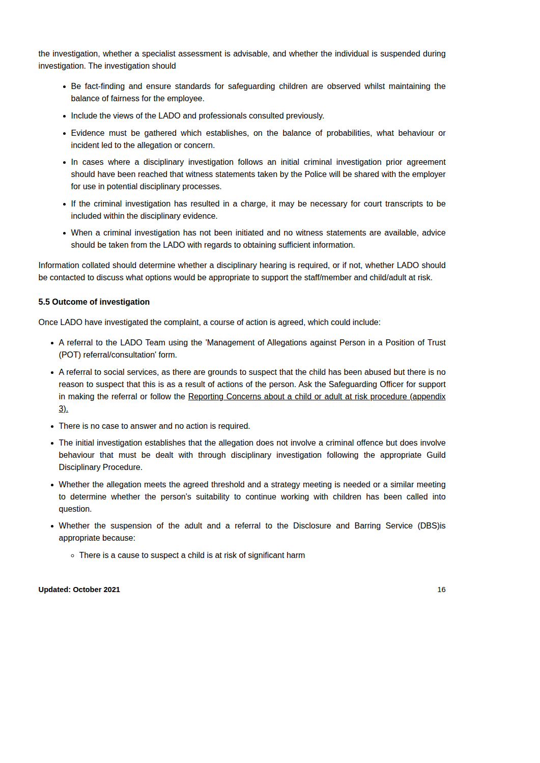the investigation, whether a specialist assessment is advisable, and whether the individual is suspended during investigation. The investigation should
Be fact-finding and ensure standards for safeguarding children are observed whilst maintaining the balance of fairness for the employee.
Include the views of the LADO and professionals consulted previously.
Evidence must be gathered which establishes, on the balance of probabilities, what behaviour or incident led to the allegation or concern.
In cases where a disciplinary investigation follows an initial criminal investigation prior agreement should have been reached that witness statements taken by the Police will be shared with the employer for use in potential disciplinary processes.
If the criminal investigation has resulted in a charge, it may be necessary for court transcripts to be included within the disciplinary evidence.
When a criminal investigation has not been initiated and no witness statements are available, advice should be taken from the LADO with regards to obtaining sufficient information.
Information collated should determine whether a disciplinary hearing is required, or if not, whether LADO should be contacted to discuss what options would be appropriate to support the staff/member and child/adult at risk.
5.5 Outcome of investigation
Once LADO have investigated the complaint, a course of action is agreed, which could include:
A referral to the LADO Team using the 'Management of Allegations against Person in a Position of Trust (POT) referral/consultation' form.
A referral to social services, as there are grounds to suspect that the child has been abused but there is no reason to suspect that this is as a result of actions of the person. Ask the Safeguarding Officer for support in making the referral or follow the Reporting Concerns about a child or adult at risk procedure (appendix 3).
There is no case to answer and no action is required.
The initial investigation establishes that the allegation does not involve a criminal offence but does involve behaviour that must be dealt with through disciplinary investigation following the appropriate Guild Disciplinary Procedure.
Whether the allegation meets the agreed threshold and a strategy meeting is needed or a similar meeting to determine whether the person's suitability to continue working with children has been called into question.
Whether the suspension of the adult and a referral to the Disclosure and Barring Service (DBS)is appropriate because:
There is a cause to suspect a child is at risk of significant harm
Updated: October 2021
16